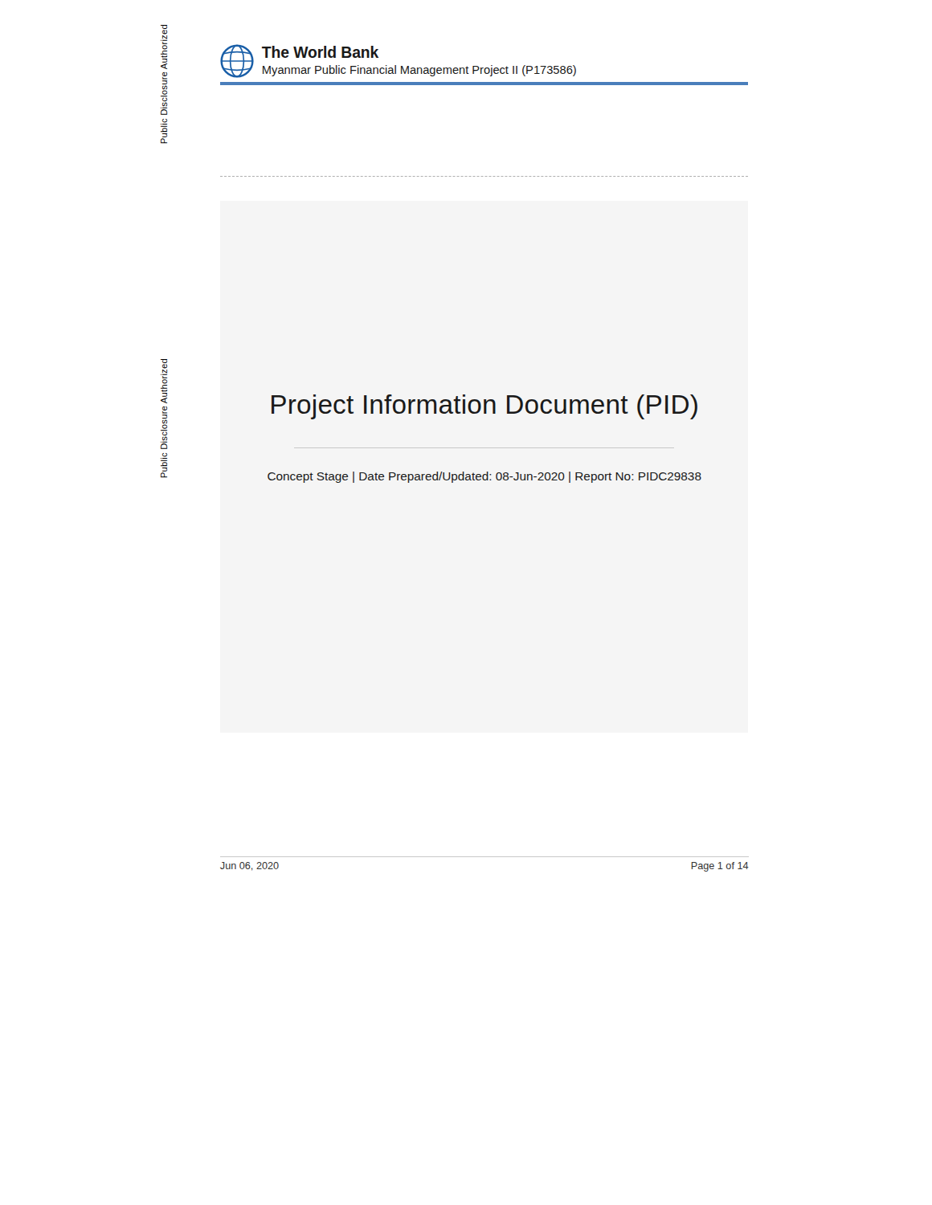Public Disclosure Authorized
Public Disclosure Authorized
The World Bank
Myanmar Public Financial Management Project II (P173586)
Project Information Document (PID)
Concept Stage | Date Prepared/Updated: 08-Jun-2020 | Report No: PIDC29838
Jun 06, 2020 Page 1 of 14